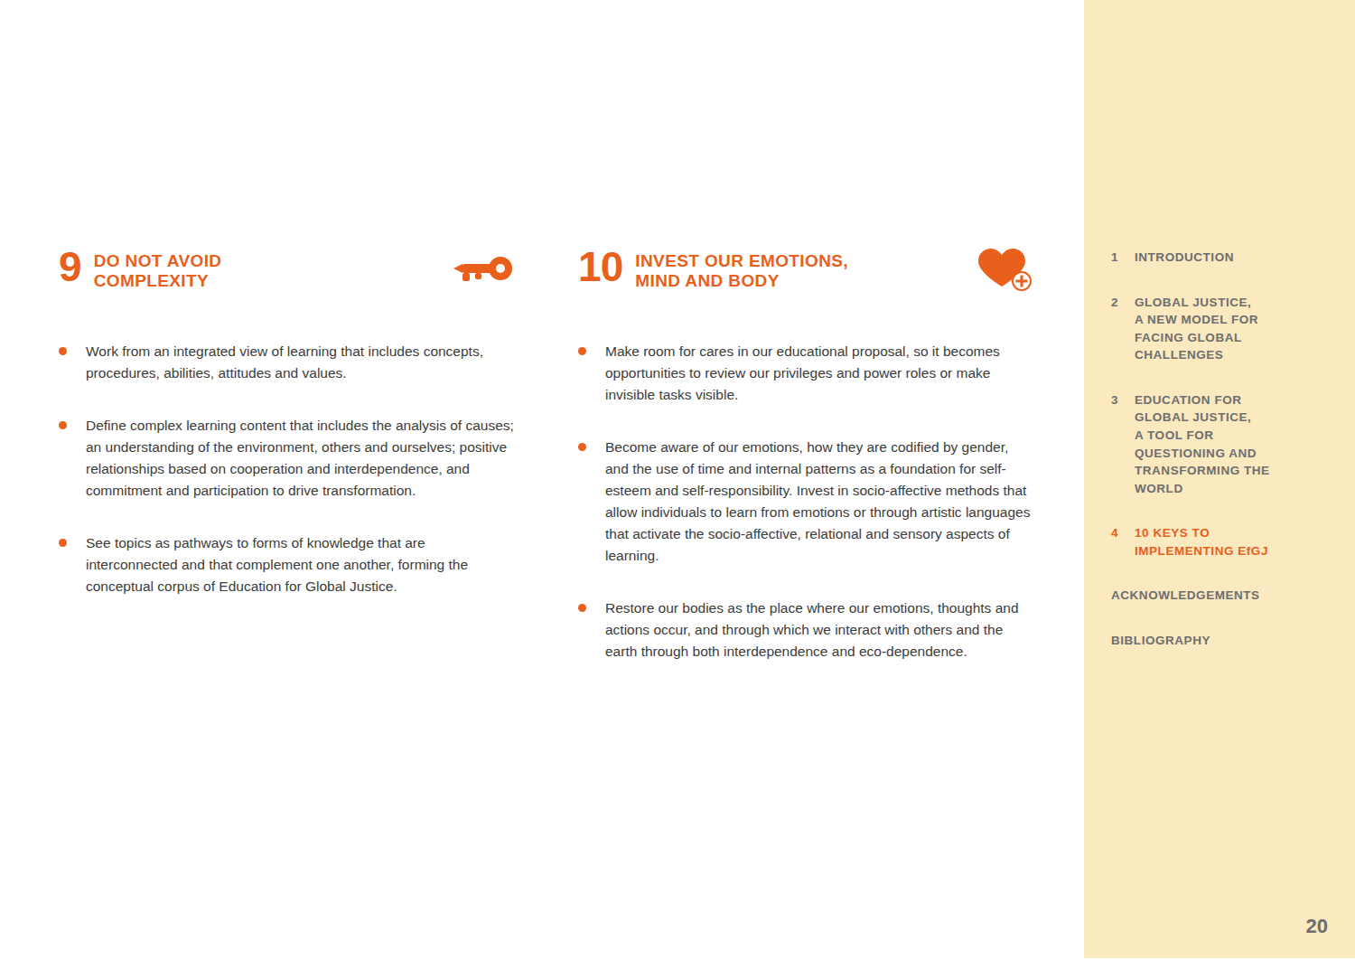9
Do not avoid
complexity
Work from an integrated view of learning that includes concepts, procedures, abilities, attitudes and values.
Define complex learning content that includes the analysis of causes; an understanding of the environment, others and ourselves; positive relationships based on cooperation and interdependence, and commitment and participation to drive transformation.
See topics as pathways to forms of knowledge that are interconnected and that complement one another, forming the conceptual corpus of Education for Global Justice.
10
Invest our emotions,
mind and body
Make room for cares in our educational proposal, so it becomes opportunities to review our privileges and power roles or make invisible tasks visible.
Become aware of our emotions, how they are codified by gender, and the use of time and internal patterns as a foundation for self-esteem and self-responsibility. Invest in socio-affective methods that allow individuals to learn from emotions or through artistic languages that activate the socio-affective, relational and sensory aspects of learning.
Restore our bodies as the place where our emotions, thoughts and actions occur, and through which we interact with others and the earth through both interdependence and eco-dependence.
1 INTRODUCTION
2 GLOBAL JUSTICE,
A NEW MODEL FOR
FACING GLOBAL
CHALLENGES
3 EDUCATION FOR
GLOBAL JUSTICE,
A TOOL FOR
QUESTIONING AND
TRANSFORMING THE
WORLD
4 10 KEYS TO
IMPLEMENTING EfGJ
ACKNOWLEDGEMENTS
BIBLIOGRAPHY
20